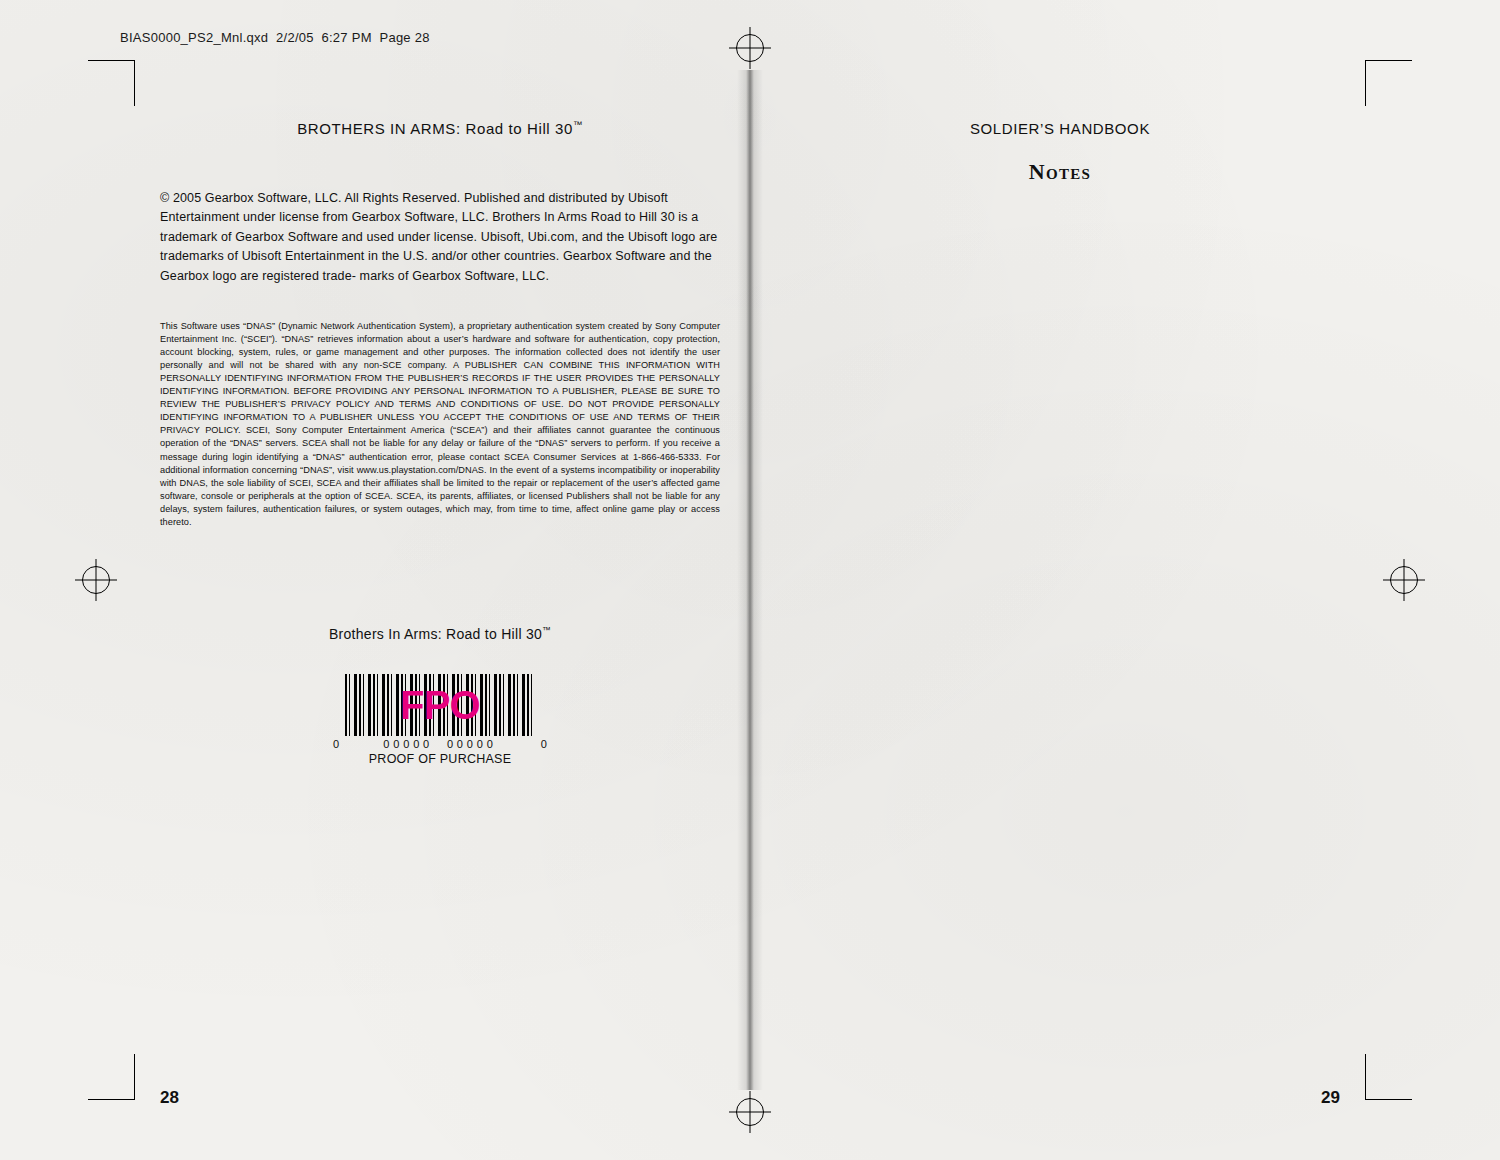BIAS0000_PS2_Mnl.qxd 2/2/05 6:27 PM Page 28
BROTHERS IN ARMS: Road to Hill 30™
© 2005 Gearbox Software, LLC. All Rights Reserved. Published and distributed by Ubisoft Entertainment under license from Gearbox Software, LLC. Brothers In Arms Road to Hill 30 is a trademark of Gearbox Software and used under license. Ubisoft, Ubi.com, and the Ubisoft logo are trademarks of Ubisoft Entertainment in the U.S. and/or other countries. Gearbox Software and the Gearbox logo are registered trade- marks of Gearbox Software, LLC.
This Software uses “DNAS” (Dynamic Network Authentication System), a proprietary authentication system created by Sony Computer Entertainment Inc. (“SCEI”). “DNAS” retrieves information about a user’s hardware and software for authentication, copy protection, account blocking, system, rules, or game management and other purposes. The information collected does not identify the user personally and will not be shared with any non-SCE company. A PUBLISHER CAN COMBINE THIS INFORMATION WITH PERSONALLY IDENTIFYING INFORMATION FROM THE PUBLISHER’S RECORDS IF THE USER PROVIDES THE PERSONALLY IDENTIFYING INFORMATION. BEFORE PROVIDING ANY PERSONAL INFORMATION TO A PUBLISHER, PLEASE BE SURE TO REVIEW THE PUBLISHER’S PRIVACY POLICY AND TERMS AND CONDITIONS OF USE. DO NOT PROVIDE PERSONALLY IDENTIFYING INFORMATION TO A PUBLISHER UNLESS YOU ACCEPT THE CONDITIONS OF USE AND TERMS OF THEIR PRIVACY POLICY. SCEI, Sony Computer Entertainment America (“SCEA”) and their affiliates cannot guarantee the continuous operation of the “DNAS” servers. SCEA shall not be liable for any delay or failure of the “DNAS” servers to perform. If you receive a message during login identifying a “DNAS” authentication error, please contact SCEA Consumer Services at 1-866-466-5333. For additional information concerning “DNAS”, visit www.us.playstation.com/DNAS. In the event of a systems incompatibility or inoperability with DNAS, the sole liability of SCEI, SCEA and their affiliates shall be limited to the repair or replacement of the user’s affected game software, console or peripherals at the option of SCEA. SCEA, its parents, affiliates, or licensed Publishers shall not be liable for any delays, system failures, authentication failures, or system outages, which may, from time to time, affect online game play or access thereto.
Brothers In Arms: Road to Hill 30™
FPO
0 00000 00000 0
PROOF OF PURCHASE
SOLDIER’S HANDBOOK
Notes
28
29